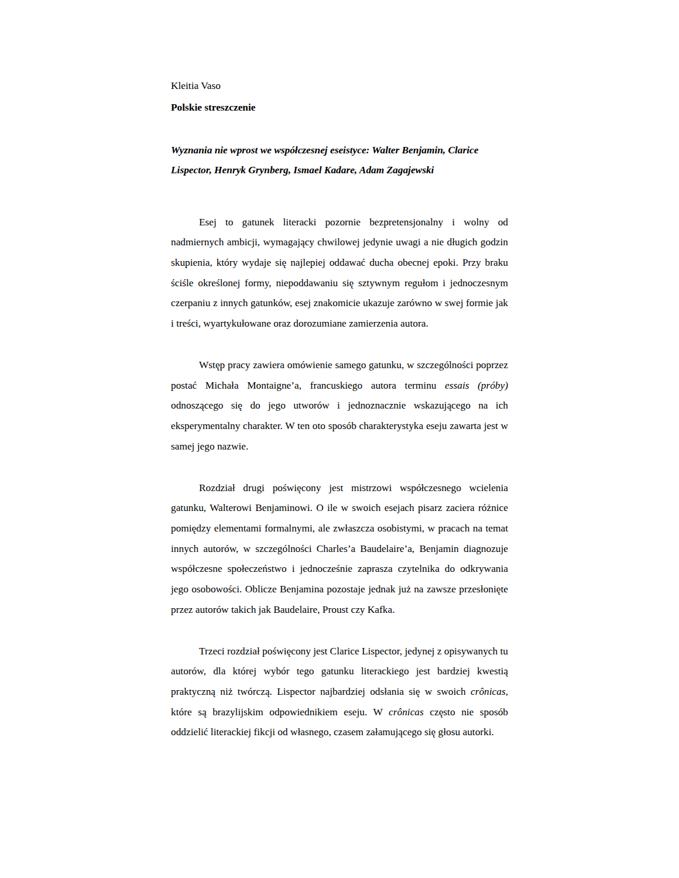Kleitia Vaso
Polskie streszczenie
Wyznania nie wprost we współczesnej eseistyce: Walter Benjamin, Clarice Lispector, Henryk Grynberg, Ismael Kadare, Adam Zagajewski
Esej to gatunek literacki pozornie bezpretensjonalny i wolny od nadmiernych ambicji, wymagający chwilowej jedynie uwagi a nie długich godzin skupienia, który wydaje się najlepiej oddawać ducha obecnej epoki. Przy braku ściśle określonej formy, niepoddawaniu się sztywnym regułom i jednoczesnym czerpaniu z innych gatunków, esej znakomicie ukazuje zarówno w swej formie jak i treści, wyartykułowane oraz dorozumiane zamierzenia autora.
Wstęp pracy zawiera omówienie samego gatunku, w szczególności poprzez postać Michała Montaigne’a, francuskiego autora terminu essais (próby) odnoszącego się do jego utworów i jednoznacznie wskazującego na ich eksperymentalny charakter. W ten oto sposób charakterystyka eseju zawarta jest w samej jego nazwie.
Rozdział drugi poświęcony jest mistrzowi współczesnego wcielenia gatunku, Walterowi Benjaminowi. O ile w swoich esejach pisarz zaciera różnice pomiędzy elementami formalnymi, ale zwłaszcza osobistymi, w pracach na temat innych autorów, w szczególności Charles’a Baudelaire’a, Benjamin diagnozuje współczesne społeczeństwo i jednocześnie zaprasza czytelnika do odkrywania jego osobowości. Oblicze Benjamina pozostaje jednak już na zawsze przesłonięte przez autorów takich jak Baudelaire, Proust czy Kafka.
Trzeci rozdział poświęcony jest Clarice Lispector, jedynej z opisywanych tu autorów, dla której wybór tego gatunku literackiego jest bardziej kwestią praktyczną niż twórczą. Lispector najbardziej odsłania się w swoich crônicas, które są brazylijskim odpowiednikiem eseju. W crônicas często nie sposób oddzielić literackiej fikcji od własnego, czasem załamującego się głosu autorki.